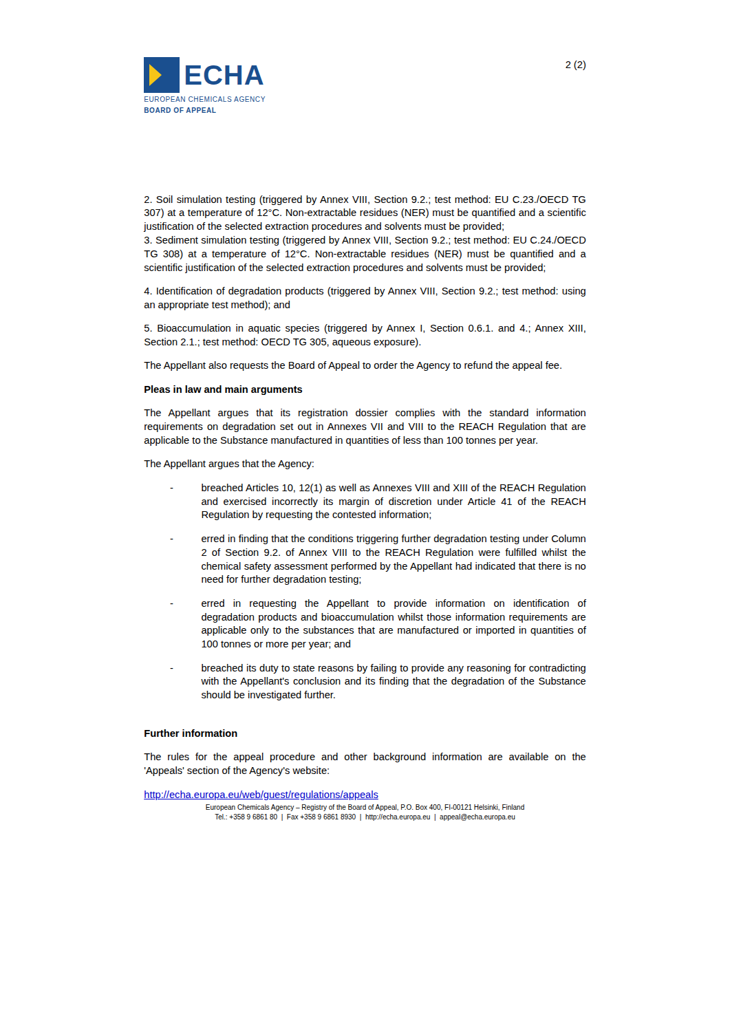ECHA
EUROPEAN CHEMICALS AGENCY
BOARD OF APPEAL
2 (2)
2. Soil simulation testing (triggered by Annex VIII, Section 9.2.; test method: EU C.23./OECD TG 307) at a temperature of 12°C. Non-extractable residues (NER) must be quantified and a scientific justification of the selected extraction procedures and solvents must be provided;
3. Sediment simulation testing (triggered by Annex VIII, Section 9.2.; test method: EU C.24./OECD TG 308) at a temperature of 12°C. Non-extractable residues (NER) must be quantified and a scientific justification of the selected extraction procedures and solvents must be provided;
4. Identification of degradation products (triggered by Annex VIII, Section 9.2.; test method: using an appropriate test method); and
5. Bioaccumulation in aquatic species (triggered by Annex I, Section 0.6.1. and 4.; Annex XIII, Section 2.1.; test method: OECD TG 305, aqueous exposure).
The Appellant also requests the Board of Appeal to order the Agency to refund the appeal fee.
Pleas in law and main arguments
The Appellant argues that its registration dossier complies with the standard information requirements on degradation set out in Annexes VII and VIII to the REACH Regulation that are applicable to the Substance manufactured in quantities of less than 100 tonnes per year.
The Appellant argues that the Agency:
breached Articles 10, 12(1) as well as Annexes VIII and XIII of the REACH Regulation and exercised incorrectly its margin of discretion under Article 41 of the REACH Regulation by requesting the contested information;
erred in finding that the conditions triggering further degradation testing under Column 2 of Section 9.2. of Annex VIII to the REACH Regulation were fulfilled whilst the chemical safety assessment performed by the Appellant had indicated that there is no need for further degradation testing;
erred in requesting the Appellant to provide information on identification of degradation products and bioaccumulation whilst those information requirements are applicable only to the substances that are manufactured or imported in quantities of 100 tonnes or more per year; and
breached its duty to state reasons by failing to provide any reasoning for contradicting with the Appellant's conclusion and its finding that the degradation of the Substance should be investigated further.
Further information
The rules for the appeal procedure and other background information are available on the 'Appeals' section of the Agency's website:
http://echa.europa.eu/web/guest/regulations/appeals
European Chemicals Agency – Registry of the Board of Appeal, P.O. Box 400, FI-00121 Helsinki, Finland
Tel.: +358 9 6861 80 | Fax +358 9 6861 8930 | http://echa.europa.eu | appeal@echa.europa.eu